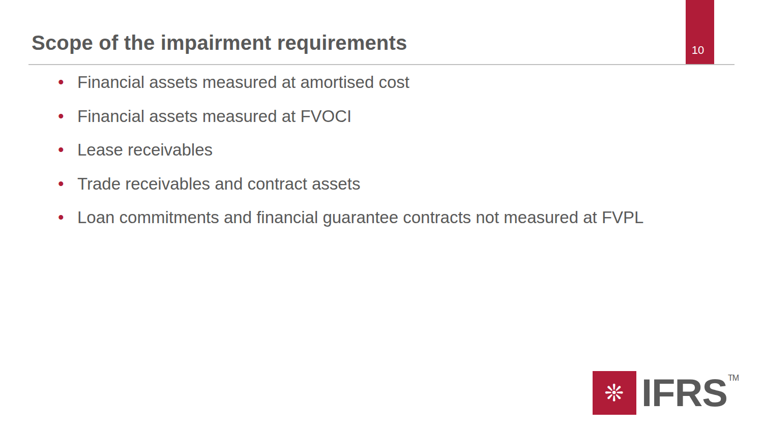10
Scope of the impairment requirements
Financial assets measured at amortised cost
Financial assets measured at FVOCI
Lease receivables
Trade receivables and contract assets
Loan commitments and financial guarantee contracts not measured at FVPL
❊
IFRSTM